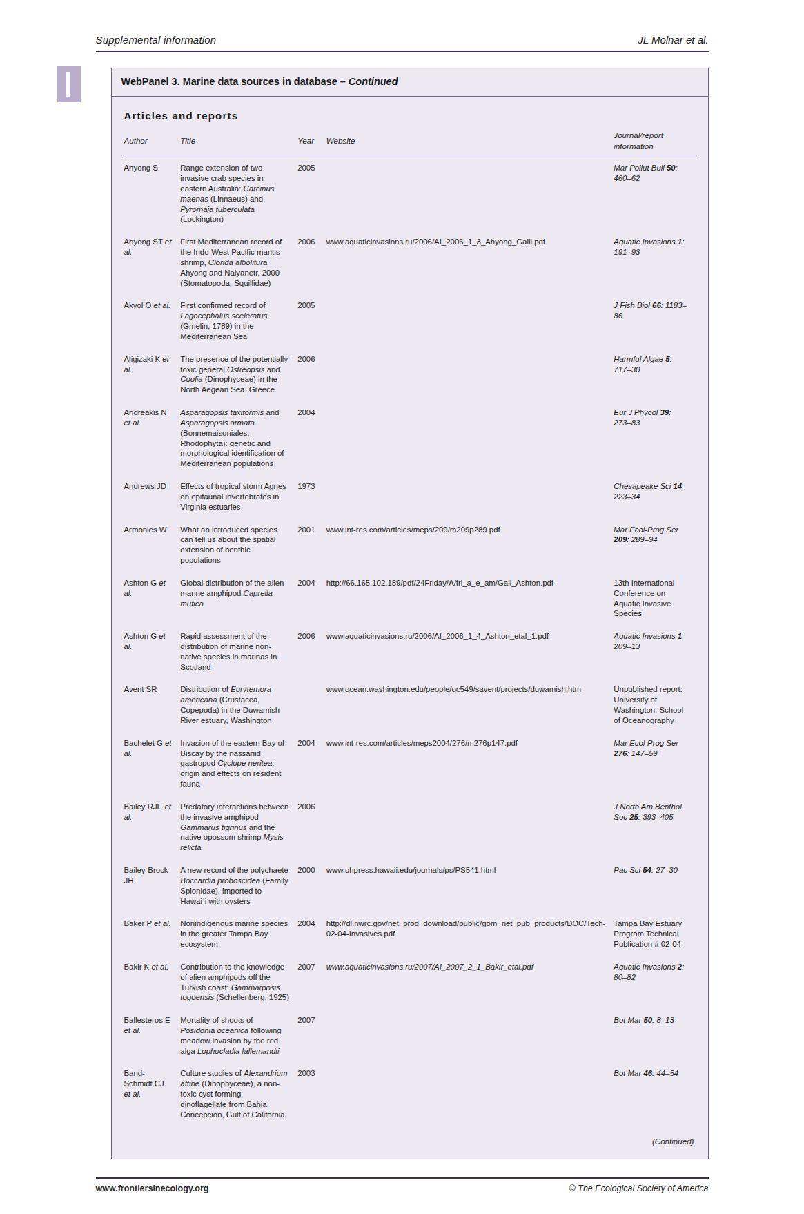Supplemental information
JL Molnar et al.
WebPanel 3. Marine data sources in database – Continued
Articles and reports
| Author | Title | Year | Website | Journal/report information |
| --- | --- | --- | --- | --- |
| Ahyong S | Range extension of two invasive crab species in eastern Australia: Carcinus maenas (Linnaeus) and Pyromaia tuberculata (Lockington) | 2005 | | Mar Pollut Bull 50 : 460–62 |
| Ahyong ST et al. | First Mediterranean record of the Indo-West Pacific mantis shrimp, Clorida albolitura Ahyong and Naiyanetr, 2000 (Stomatopoda, Squillidae) | 2006 | www.aquaticinvasions.ru/2006/AI_2006_1_3_Ahyong_Galil.pdf | Aquatic Invasions 1 : 191–93 |
| Akyol O et al. | First confirmed record of Lagocephalus sceleratus (Gmelin, 1789) in the Mediterranean Sea | 2005 | | J Fish Biol 66 : 1183–86 |
| Aligizaki K et al. | The presence of the potentially toxic general Ostreopsis and Coolia (Dinophyceae) in the North Aegean Sea, Greece | 2006 | | Harmful Algae 5 : 717–30 |
| Andreakis N et al. | Asparagopsis taxiformis and Asparagopsis armata (Bonnemaisoniales, Rhodophyta): genetic and morphological identification of Mediterranean populations | 2004 | | Eur J Phycol 39 : 273–83 |
| Andrews JD | Effects of tropical storm Agnes on epifaunal invertebrates in Virginia estuaries | 1973 | | Chesapeake Sci 14 : 223–34 |
| Armonies W | What an introduced species can tell us about the spatial extension of benthic populations | 2001 | www.int-res.com/articles/meps/209/m209p289.pdf | Mar Ecol-Prog Ser 209 : 289–94 |
| Ashton G et al. | Global distribution of the alien marine amphipod Caprella mutica | 2004 | http://66.165.102.189/pdf/24Friday/A/fri_a_e_am/Gail_Ashton.pdf | 13th International Conference on Aquatic Invasive Species |
| Ashton G et al. | Rapid assessment of the distribution of marine non-native species in marinas in Scotland | 2006 | www.aquaticinvasions.ru/2006/AI_2006_1_4_Ashton_etal_1.pdf | Aquatic Invasions 1 : 209–13 |
| Avent SR | Distribution of Eurytemora americana (Crustacea, Copepoda) in the Duwamish River estuary, Washington | | www.ocean.washington.edu/people/oc549/savent/projects/duwamish.htm | Unpublished report: University of Washington, School of Oceanography |
| Bachelet G et al. | Invasion of the eastern Bay of Biscay by the nassariid gastropod Cyclope neritea : origin and effects on resident fauna | 2004 | www.int-res.com/articles/meps2004/276/m276p147.pdf | Mar Ecol-Prog Ser 276 : 147–59 |
| Bailey RJE et al. | Predatory interactions between the invasive amphipod Gammarus tigrinus and the native opossum shrimp Mysis relicta | 2006 | | J North Am Benthol Soc 25 : 393–405 |
| Bailey-Brock JH | A new record of the polychaete Boccardia proboscidea (Family Spionidae), imported to Hawai`i with oysters | 2000 | www.uhpress.hawaii.edu/journals/ps/PS541.html | Pac Sci 54 : 27–30 |
| Baker P et al. | Nonindigenous marine species in the greater Tampa Bay ecosystem | 2004 | http://dl.nwrc.gov/net_prod_download/public/gom_net_pub_products/DOC/Tech-02-04-Invasives.pdf | Tampa Bay Estuary Program Technical Publication # 02-04 |
| Bakir K et al. | Contribution to the knowledge of alien amphipods off the Turkish coast: Gammarposis togoensis (Schellenberg, 1925) | 2007 | www.aquaticinvasions.ru/2007/AI_2007_2_1_Bakir_etal.pdf | Aquatic Invasions 2 : 80–82 |
| Ballesteros E et al. | Mortality of shoots of Posidonia oceanica following meadow invasion by the red alga Lophocladia lallemandii | 2007 | | Bot Mar 50 : 8–13 |
| Band-Schmidt CJ et al. | Culture studies of Alexandrium affine (Dinophyceae), a non-toxic cyst forming dinoflagellate from Bahia Concepcion, Gulf of California | 2003 | | Bot Mar 46 : 44–54 |
(Continued)
www.frontiersinecology.org
© The Ecological Society of America